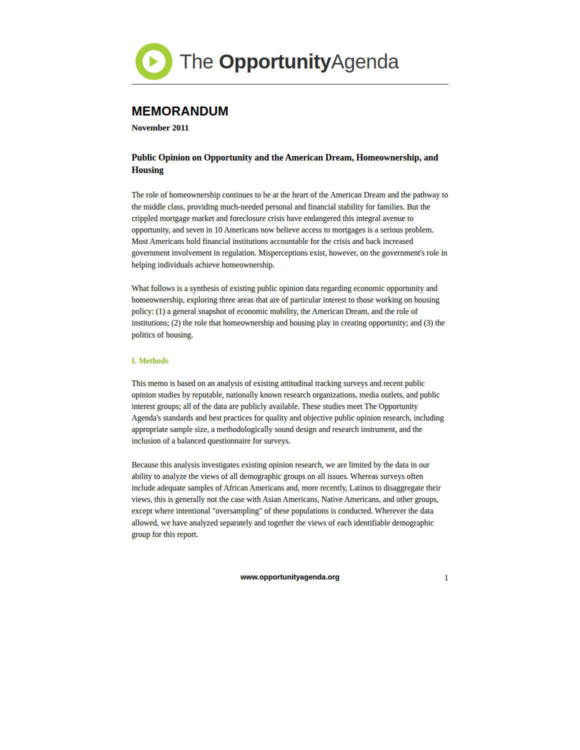The Opportunity Agenda
MEMORANDUM
November 2011
Public Opinion on Opportunity and the American Dream, Homeownership, and Housing
The role of homeownership continues to be at the heart of the American Dream and the pathway to the middle class, providing much-needed personal and financial stability for families. But the crippled mortgage market and foreclosure crisis have endangered this integral avenue to opportunity, and seven in 10 Americans now believe access to mortgages is a serious problem. Most Americans hold financial institutions accountable for the crisis and back increased government involvement in regulation. Misperceptions exist, however, on the government's role in helping individuals achieve homeownership.
What follows is a synthesis of existing public opinion data regarding economic opportunity and homeownership, exploring three areas that are of particular interest to those working on housing policy: (1) a general snapshot of economic mobility, the American Dream, and the role of institutions; (2) the role that homeownership and housing play in creating opportunity; and (3) the politics of housing.
I. Methods
This memo is based on an analysis of existing attitudinal tracking surveys and recent public opinion studies by reputable, nationally known research organizations, media outlets, and public interest groups; all of the data are publicly available. These studies meet The Opportunity Agenda's standards and best practices for quality and objective public opinion research, including appropriate sample size, a methodologically sound design and research instrument, and the inclusion of a balanced questionnaire for surveys.
Because this analysis investigates existing opinion research, we are limited by the data in our ability to analyze the views of all demographic groups on all issues. Whereas surveys often include adequate samples of African Americans and, more recently, Latinos to disaggregate their views, this is generally not the case with Asian Americans, Native Americans, and other groups, except where intentional "oversampling" of these populations is conducted. Wherever the data allowed, we have analyzed separately and together the views of each identifiable demographic group for this report.
www.opportunityagenda.org 1